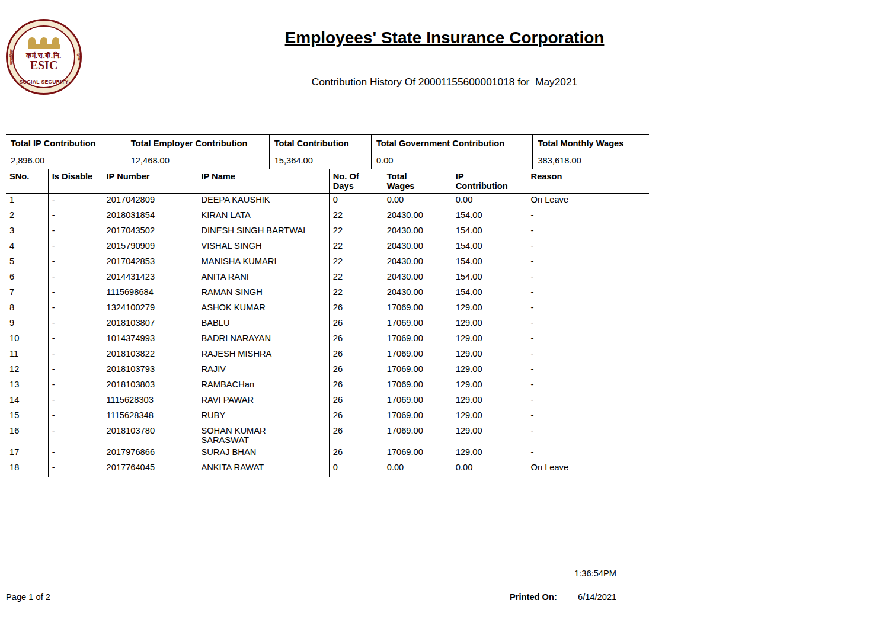कर्म.रा.बी.नि.
ESIC
सामाजिक
सुरक्षा
SOCIAL SECURITY
Employees' State Insurance Corporation
Contribution History Of 20001155600001018 for May2021
| Total IP Contribution | Total Employer Contribution | Total Contribution | Total Government Contribution | Total Monthly Wages |
| --- | --- | --- | --- | --- |
| 2,896.00 | 12,468.00 | 15,364.00 | 0.00 | 383,618.00 |
| SNo. | Is Disable | IP Number | IP Name | No. Of Days | Total Wages | IP Contribution | Reason |
| --- | --- | --- | --- | --- | --- | --- | --- |
| 1 | - | 2017042809 | DEEPA KAUSHIK | 0 | 0.00 | 0.00 | On Leave |
| 2 | - | 2018031854 | KIRAN LATA | 22 | 20430.00 | 154.00 | - |
| 3 | - | 2017043502 | DINESH SINGH BARTWAL | 22 | 20430.00 | 154.00 | - |
| 4 | - | 2015790909 | VISHAL SINGH | 22 | 20430.00 | 154.00 | - |
| 5 | - | 2017042853 | MANISHA KUMARI | 22 | 20430.00 | 154.00 | - |
| 6 | - | 2014431423 | ANITA RANI | 22 | 20430.00 | 154.00 | - |
| 7 | - | 1115698684 | RAMAN SINGH | 22 | 20430.00 | 154.00 | - |
| 8 | - | 1324100279 | ASHOK KUMAR | 26 | 17069.00 | 129.00 | - |
| 9 | - | 2018103807 | BABLU | 26 | 17069.00 | 129.00 | - |
| 10 | - | 1014374993 | BADRI NARAYAN | 26 | 17069.00 | 129.00 | - |
| 11 | - | 2018103822 | RAJESH MISHRA | 26 | 17069.00 | 129.00 | - |
| 12 | - | 2018103793 | RAJIV | 26 | 17069.00 | 129.00 | - |
| 13 | - | 2018103803 | RAMBACHan | 26 | 17069.00 | 129.00 | - |
| 14 | - | 1115628303 | RAVI PAWAR | 26 | 17069.00 | 129.00 | - |
| 15 | - | 1115628348 | RUBY | 26 | 17069.00 | 129.00 | - |
| 16 | - | 2018103780 | SOHAN KUMAR SARASWAT | 26 | 17069.00 | 129.00 | - |
| 17 | - | 2017976866 | SURAJ BHAN | 26 | 17069.00 | 129.00 | - |
| 18 | - | 2017764045 | ANKITA RAWAT | 0 | 0.00 | 0.00 | On Leave |
1:36:54PM
Page 1 of 2
Printed On:
6/14/2021